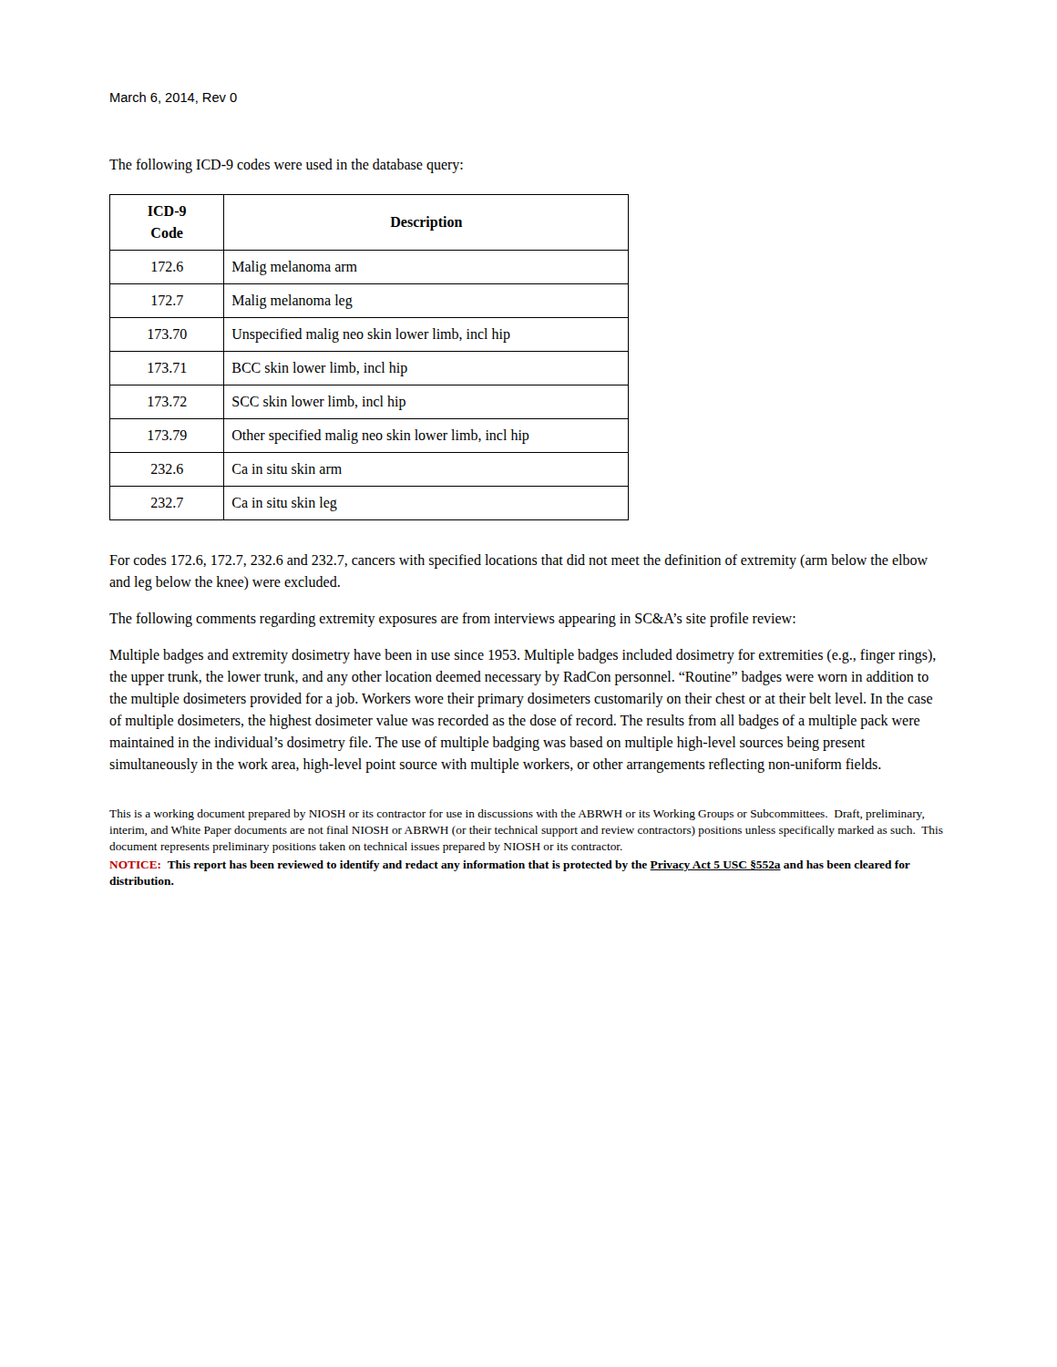March 6, 2014, Rev 0
The following ICD-9 codes were used in the database query:
| ICD-9 Code | Description |
| --- | --- |
| 172.6 | Malig melanoma arm |
| 172.7 | Malig melanoma leg |
| 173.70 | Unspecified malig neo skin lower limb, incl hip |
| 173.71 | BCC skin lower limb, incl hip |
| 173.72 | SCC skin lower limb, incl hip |
| 173.79 | Other specified malig neo skin lower limb, incl hip |
| 232.6 | Ca in situ skin arm |
| 232.7 | Ca in situ skin leg |
For codes 172.6, 172.7, 232.6 and 232.7, cancers with specified locations that did not meet the definition of extremity (arm below the elbow and leg below the knee) were excluded.
The following comments regarding extremity exposures are from interviews appearing in SC&A’s site profile review:
Multiple badges and extremity dosimetry have been in use since 1953. Multiple badges included dosimetry for extremities (e.g., finger rings), the upper trunk, the lower trunk, and any other location deemed necessary by RadCon personnel. “Routine” badges were worn in addition to the multiple dosimeters provided for a job. Workers wore their primary dosimeters customarily on their chest or at their belt level. In the case of multiple dosimeters, the highest dosimeter value was recorded as the dose of record. The results from all badges of a multiple pack were maintained in the individual’s dosimetry file. The use of multiple badging was based on multiple high-level sources being present simultaneously in the work area, high-level point source with multiple workers, or other arrangements reflecting non-uniform fields.
This is a working document prepared by NIOSH or its contractor for use in discussions with the ABRWH or its Working Groups or Subcommittees. Draft, preliminary, interim, and White Paper documents are not final NIOSH or ABRWH (or their technical support and review contractors) positions unless specifically marked as such. This document represents preliminary positions taken on technical issues prepared by NIOSH or its contractor.
NOTICE: This report has been reviewed to identify and redact any information that is protected by the Privacy Act 5 USC §552a and has been cleared for distribution.